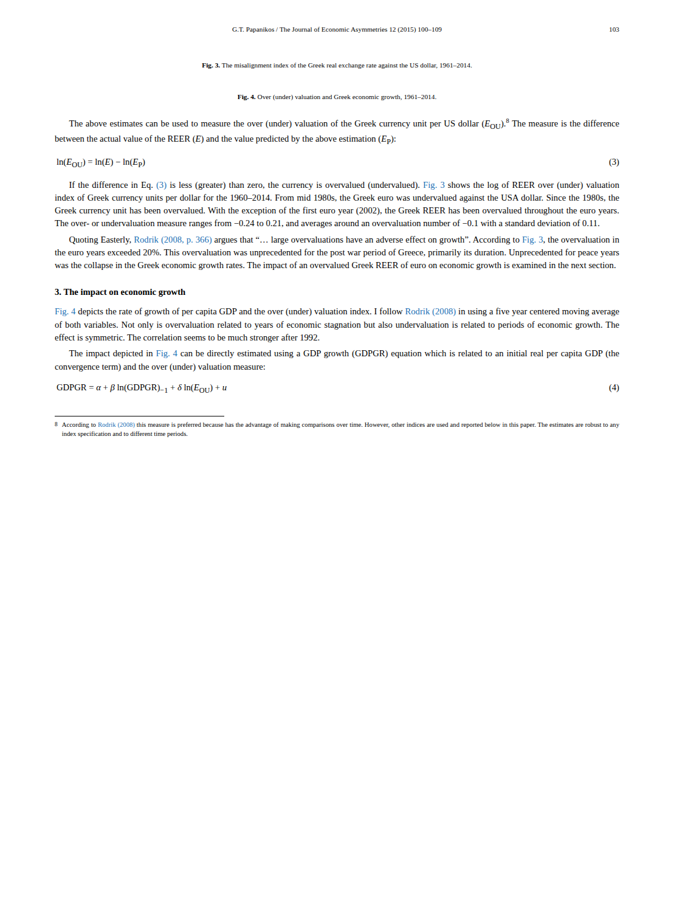G.T. Papanikos / The Journal of Economic Asymmetries 12 (2015) 100–109 103
Fig. 3. The misalignment index of the Greek real exchange rate against the US dollar, 1961–2014.
Fig. 4. Over (under) valuation and Greek economic growth, 1961–2014.
The above estimates can be used to measure the over (under) valuation of the Greek currency unit per US dollar (EOU).8 The measure is the difference between the actual value of the REER (E) and the value predicted by the above estimation (EP):
ln(EOU) = ln(E) − ln(EP) (3)
If the difference in Eq. (3) is less (greater) than zero, the currency is overvalued (undervalued). Fig. 3 shows the log of REER over (under) valuation index of Greek currency units per dollar for the 1960–2014. From mid 1980s, the Greek euro was undervalued against the USA dollar. Since the 1980s, the Greek currency unit has been overvalued. With the exception of the first euro year (2002), the Greek REER has been overvalued throughout the euro years. The over- or undervaluation measure ranges from −0.24 to 0.21, and averages around an overvaluation number of −0.1 with a standard deviation of 0.11.
Quoting Easterly, Rodrik (2008, p. 366) argues that “… large overvaluations have an adverse effect on growth”. According to Fig. 3, the overvaluation in the euro years exceeded 20%. This overvaluation was unprecedented for the post war period of Greece, primarily its duration. Unprecedented for peace years was the collapse in the Greek economic growth rates. The impact of an overvalued Greek REER of euro on economic growth is examined in the next section.
3. The impact on economic growth
Fig. 4 depicts the rate of growth of per capita GDP and the over (under) valuation index. I follow Rodrik (2008) in using a five year centered moving average of both variables. Not only is overvaluation related to years of economic stagnation but also undervaluation is related to periods of economic growth. The effect is symmetric. The correlation seems to be much stronger after 1992.
The impact depicted in Fig. 4 can be directly estimated using a GDP growth (GDPGR) equation which is related to an initial real per capita GDP (the convergence term) and the over (under) valuation measure:
GDPGR = α + β ln(GDPGR)−1 + δ ln(EOU) + u (4)
8 According to Rodrik (2008) this measure is preferred because has the advantage of making comparisons over time. However, other indices are used and reported below in this paper. The estimates are robust to any index specification and to different time periods.